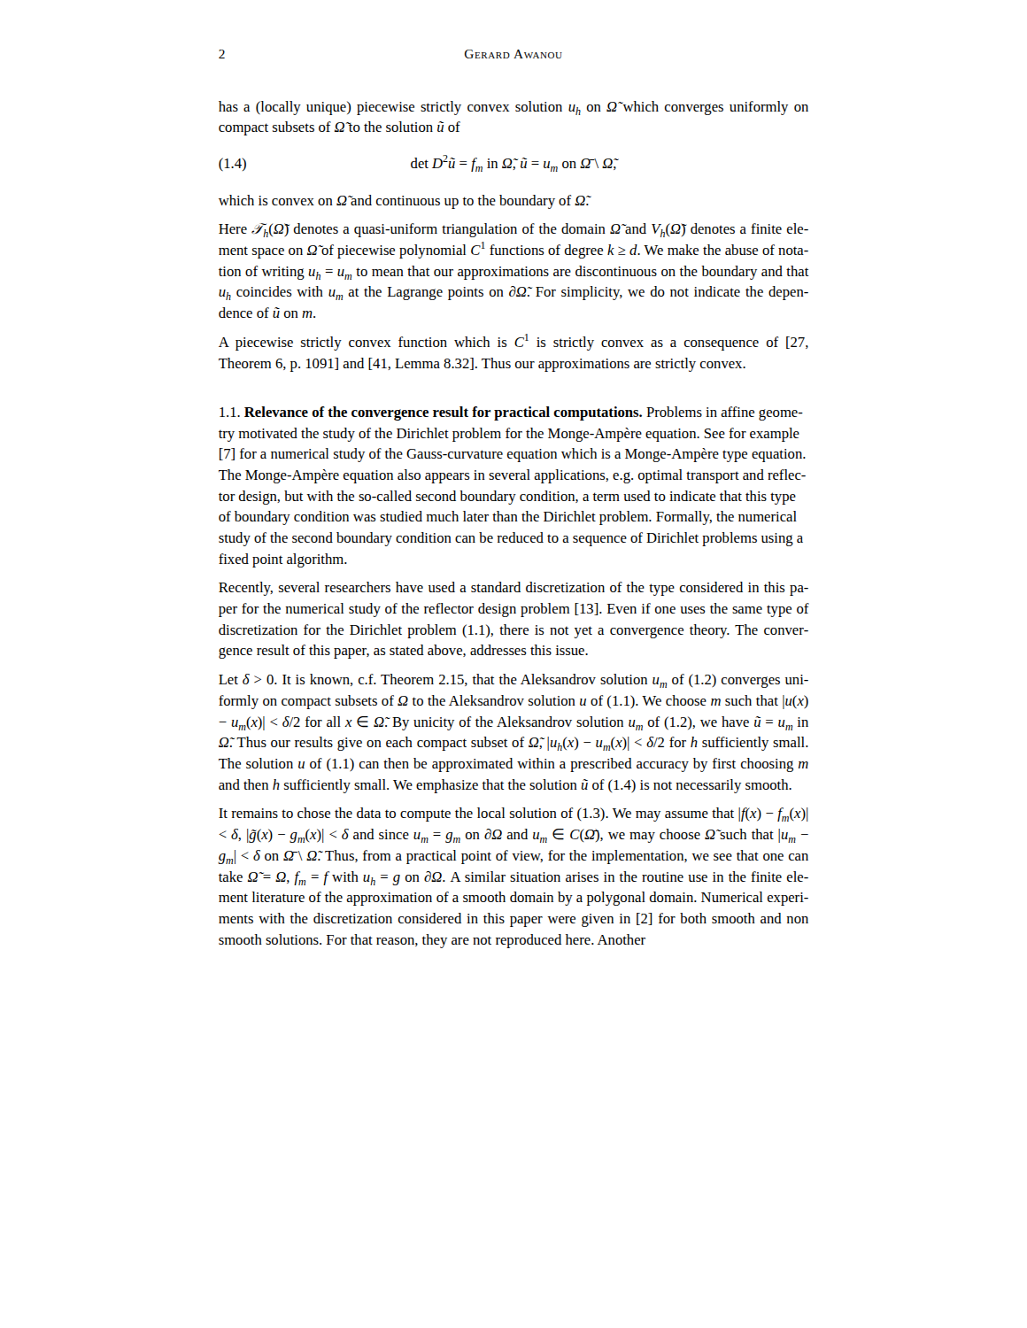2 Gerard Awanou 2
has a (locally unique) piecewise strictly convex solution uh on Ω̃ which converges uniformly on compact subsets of Ω̃ to the solution ũ of
(1.4) det D2ũ = fm in Ω̃, ũ = um on Ω̄ \ Ω̃,
which is convex on Ω̃ and continuous up to the boundary of Ω̃.
Here 𝒯h(Ω̃) denotes a quasi-uniform triangulation of the domain Ω̃ and Vh(Ω̃) denotes a finite element space on Ω̃ of piecewise polynomial C1 functions of degree k ≥ d. We make the abuse of notation of writing uh = um to mean that our approximations are discontinuous on the boundary and that uh coincides with um at the Lagrange points on ∂Ω̃. For simplicity, we do not indicate the dependence of ũ on m.
A piecewise strictly convex function which is C1 is strictly convex as a consequence of [27, Theorem 6, p. 1091] and [41, Lemma 8.32]. Thus our approximations are strictly convex.
1.1. Relevance of the convergence result for practical computations. Problems in affine geometry motivated the study of the Dirichlet problem for the Monge-Ampère equation. See for example [7] for a numerical study of the Gauss-curvature equation which is a Monge-Ampère type equation. The Monge-Ampère equation also appears in several applications, e.g. optimal transport and reflector design, but with the so-called second boundary condition, a term used to indicate that this type of boundary condition was studied much later than the Dirichlet problem. Formally, the numerical study of the second boundary condition can be reduced to a sequence of Dirichlet problems using a fixed point algorithm.
Recently, several researchers have used a standard discretization of the type considered in this paper for the numerical study of the reflector design problem [13]. Even if one uses the same type of discretization for the Dirichlet problem (1.1), there is not yet a convergence theory. The convergence result of this paper, as stated above, addresses this issue.
Let δ > 0. It is known, c.f. Theorem 2.15, that the Aleksandrov solution um of (1.2) converges uniformly on compact subsets of Ω to the Aleksandrov solution u of (1.1). We choose m such that |u(x) − um(x)| < δ/2 for all x ∈ Ω̃. By unicity of the Aleksandrov solution um of (1.2), we have ũ = um in Ω̃. Thus our results give on each compact subset of Ω̃, |uh(x) − um(x)| < δ/2 for h sufficiently small. The solution u of (1.1) can then be approximated within a prescribed accuracy by first choosing m and then h sufficiently small. We emphasize that the solution ũ of (1.4) is not necessarily smooth.
It remains to chose the data to compute the local solution of (1.3). We may assume that |f(x) − fm(x)| < δ, |g̃(x) − gm(x)| < δ and since um = gm on ∂Ω and um ∈ C(Ω̄), we may choose Ω̃ such that |um − gm| < δ on Ω̄ \ Ω̃. Thus, from a practical point of view, for the implementation, we see that one can take Ω̃ = Ω, fm = f with uh = g on ∂Ω. A similar situation arises in the routine use in the finite element literature of the approximation of a smooth domain by a polygonal domain. Numerical experiments with the discretization considered in this paper were given in [2] for both smooth and non smooth solutions. For that reason, they are not reproduced here. Another